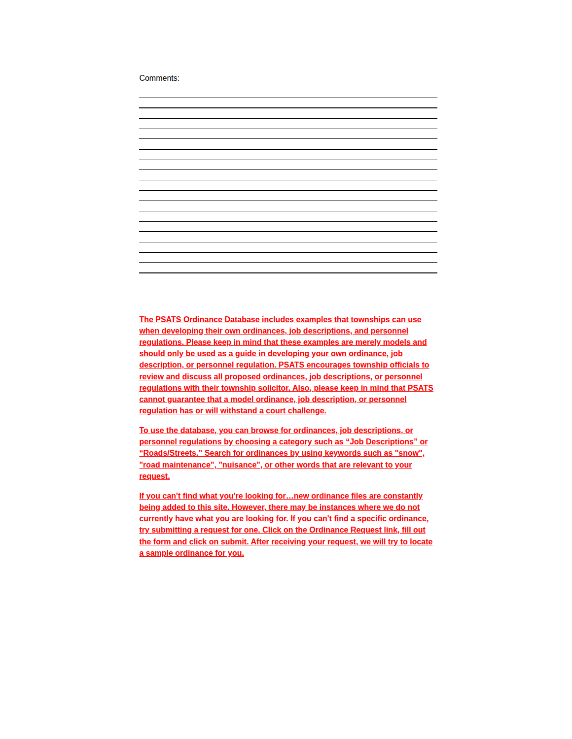Comments:
The PSATS Ordinance Database includes examples that townships can use when developing their own ordinances, job descriptions, and personnel regulations. Please keep in mind that these examples are merely models and should only be used as a guide in developing your own ordinance, job description, or personnel regulation. PSATS encourages township officials to review and discuss all proposed ordinances, job descriptions, or personnel regulations with their township solicitor. Also, please keep in mind that PSATS cannot guarantee that a model ordinance, job description, or personnel regulation has or will withstand a court challenge.
To use the database, you can browse for ordinances, job descriptions, or personnel regulations by choosing a category such as “Job Descriptions” or “Roads/Streets.” Search for ordinances by using keywords such as "snow", "road maintenance", "nuisance", or other words that are relevant to your request.
If you can't find what you're looking for…new ordinance files are constantly being added to this site. However, there may be instances where we do not currently have what you are looking for. If you can't find a specific ordinance, try submitting a request for one. Click on the Ordinance Request link, fill out the form and click on submit. After receiving your request, we will try to locate a sample ordinance for you.